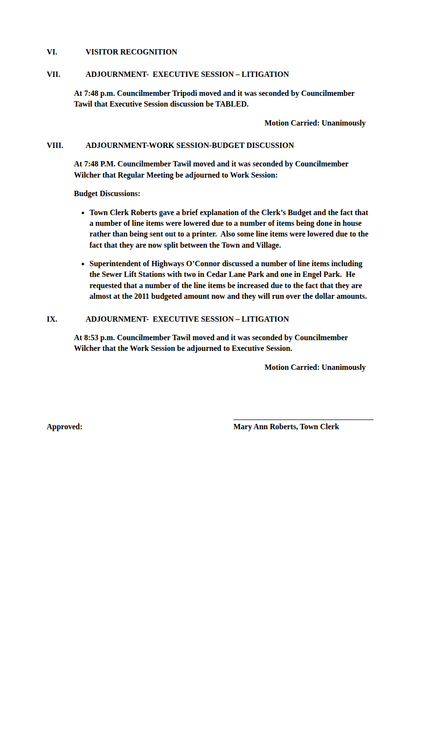VI. VISITOR RECOGNITION
VII. ADJOURNMENT- EXECUTIVE SESSION – LITIGATION
At 7:48 p.m. Councilmember Tripodi moved and it was seconded by Councilmember Tawil that Executive Session discussion be TABLED.
Motion Carried: Unanimously
VIII. ADJOURNMENT-WORK SESSION-BUDGET DISCUSSION
At 7:48 P.M. Councilmember Tawil moved and it was seconded by Councilmember Wilcher that Regular Meeting be adjourned to Work Session:
Budget Discussions:
Town Clerk Roberts gave a brief explanation of the Clerk’s Budget and the fact that a number of line items were lowered due to a number of items being done in house rather than being sent out to a printer. Also some line items were lowered due to the fact that they are now split between the Town and Village.
Superintendent of Highways O’Connor discussed a number of line items including the Sewer Lift Stations with two in Cedar Lane Park and one in Engel Park. He requested that a number of the line items be increased due to the fact that they are almost at the 2011 budgeted amount now and they will run over the dollar amounts.
IX. ADJOURNMENT- EXECUTIVE SESSION – LITIGATION
At 8:53 p.m. Councilmember Tawil moved and it was seconded by Councilmember Wilcher that the Work Session be adjourned to Executive Session.
Motion Carried: Unanimously
Approved:
Mary Ann Roberts, Town Clerk